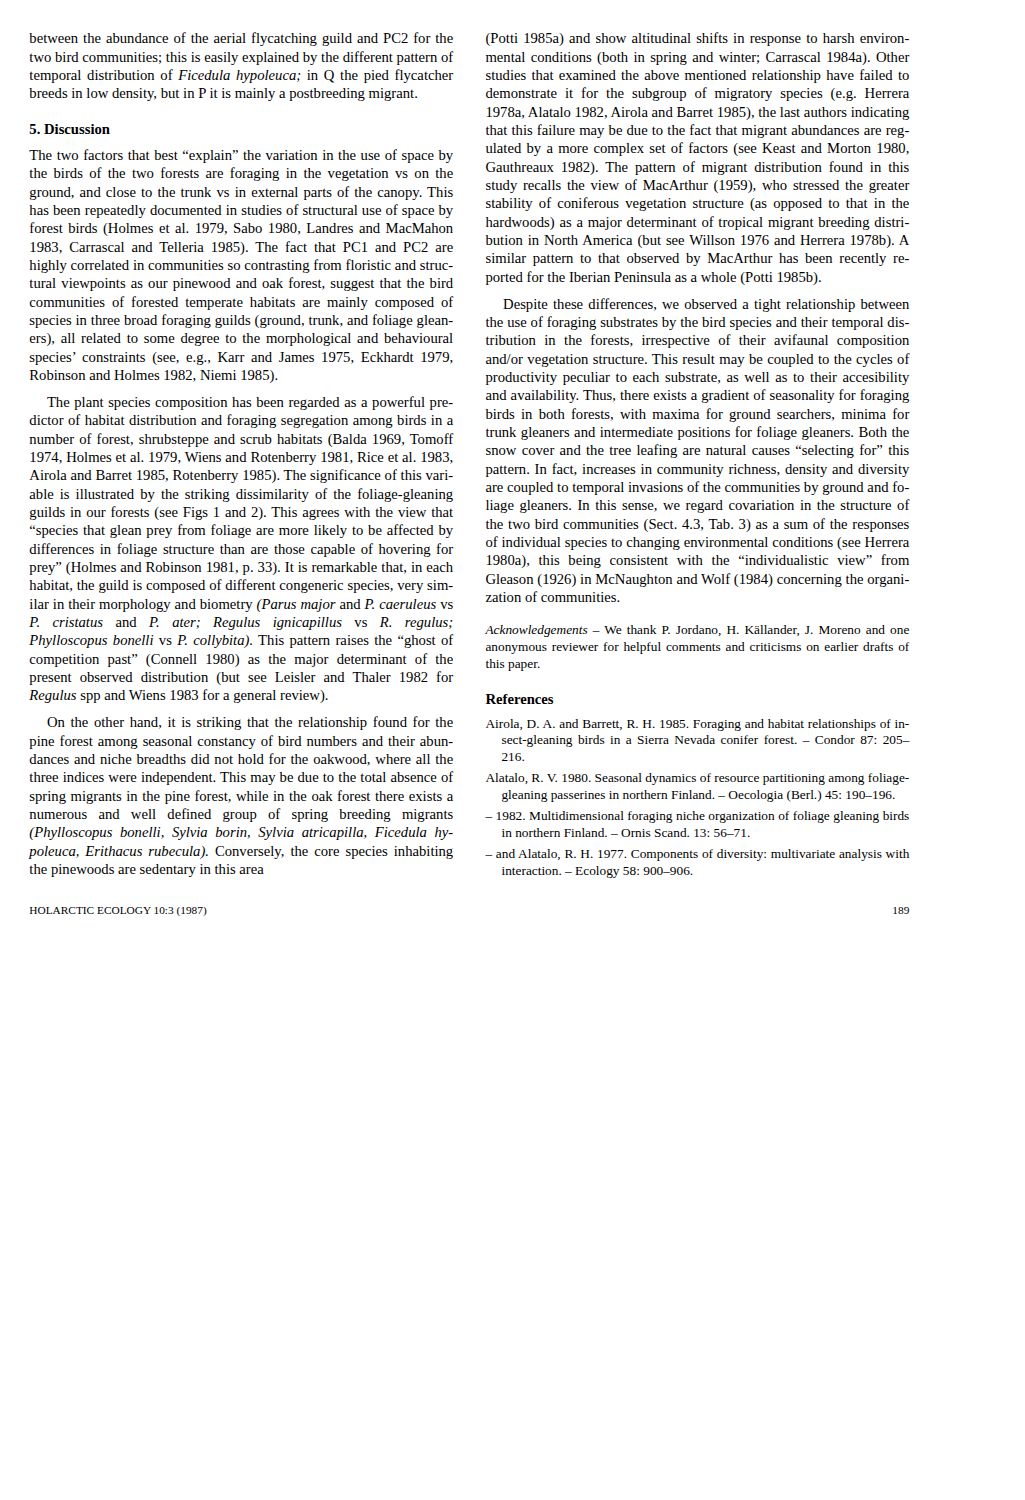between the abundance of the aerial flycatching guild and PC2 for the two bird communities; this is easily explained by the different pattern of temporal distribution of Ficedula hypoleuca; in Q the pied flycatcher breeds in low density, but in P it is mainly a postbreeding migrant.
5. Discussion
The two factors that best “explain” the variation in the use of space by the birds of the two forests are foraging in the vegetation vs on the ground, and close to the trunk vs in external parts of the canopy. This has been repeatedly documented in studies of structural use of space by forest birds (Holmes et al. 1979, Sabo 1980, Landres and MacMahon 1983, Carrascal and Telleria 1985). The fact that PC1 and PC2 are highly correlated in communities so contrasting from floristic and structural viewpoints as our pinewood and oak forest, suggest that the bird communities of forested temperate habitats are mainly composed of species in three broad foraging guilds (ground, trunk, and foliage gleaners), all related to some degree to the morphological and behavioural species’ constraints (see, e.g., Karr and James 1975, Eckhardt 1979, Robinson and Holmes 1982, Niemi 1985).
The plant species composition has been regarded as a powerful predictor of habitat distribution and foraging segregation among birds in a number of forest, shrubsteppe and scrub habitats (Balda 1969, Tomoff 1974, Holmes et al. 1979, Wiens and Rotenberry 1981, Rice et al. 1983, Airola and Barret 1985, Rotenberry 1985). The significance of this variable is illustrated by the striking dissimilarity of the foliage-gleaning guilds in our forests (see Figs 1 and 2). This agrees with the view that “species that glean prey from foliage are more likely to be affected by differences in foliage structure than are those capable of hovering for prey” (Holmes and Robinson 1981, p. 33). It is remarkable that, in each habitat, the guild is composed of different congeneric species, very similar in their morphology and biometry (Parus major and P. caeruleus vs P. cristatus and P. ater; Regulus ignicapillus vs R. regulus; Phylloscopus bonelli vs P. collybita). This pattern raises the “ghost of competition past” (Connell 1980) as the major determinant of the present observed distribution (but see Leisler and Thaler 1982 for Regulus spp and Wiens 1983 for a general review).
On the other hand, it is striking that the relationship found for the pine forest among seasonal constancy of bird numbers and their abundances and niche breadths did not hold for the oakwood, where all the three indices were independent. This may be due to the total absence of spring migrants in the pine forest, while in the oak forest there exists a numerous and well defined group of spring breeding migrants (Phylloscopus bonelli, Sylvia borin, Sylvia atricapilla, Ficedula hypoleuca, Erithacus rubecula). Conversely, the core species inhabiting the pinewoods are sedentary in this area
(Potti 1985a) and show altitudinal shifts in response to harsh environmental conditions (both in spring and winter; Carrascal 1984a). Other studies that examined the above mentioned relationship have failed to demonstrate it for the subgroup of migratory species (e.g. Herrera 1978a, Alatalo 1982, Airola and Barret 1985), the last authors indicating that this failure may be due to the fact that migrant abundances are regulated by a more complex set of factors (see Keast and Morton 1980, Gauthreaux 1982). The pattern of migrant distribution found in this study recalls the view of MacArthur (1959), who stressed the greater stability of coniferous vegetation structure (as opposed to that in the hardwoods) as a major determinant of tropical migrant breeding distribution in North America (but see Willson 1976 and Herrera 1978b). A similar pattern to that observed by MacArthur has been recently reported for the Iberian Peninsula as a whole (Potti 1985b).
Despite these differences, we observed a tight relationship between the use of foraging substrates by the bird species and their temporal distribution in the forests, irrespective of their avifaunal composition and/or vegetation structure. This result may be coupled to the cycles of productivity peculiar to each substrate, as well as to their accesibility and availability. Thus, there exists a gradient of seasonality for foraging birds in both forests, with maxima for ground searchers, minima for trunk gleaners and intermediate positions for foliage gleaners. Both the snow cover and the tree leafing are natural causes “selecting for” this pattern. In fact, increases in community richness, density and diversity are coupled to temporal invasions of the communities by ground and foliage gleaners. In this sense, we regard covariation in the structure of the two bird communities (Sect. 4.3, Tab. 3) as a sum of the responses of individual species to changing environmental conditions (see Herrera 1980a), this being consistent with the “individualistic view” from Gleason (1926) in McNaughton and Wolf (1984) concerning the organization of communities.
Acknowledgements – We thank P. Jordano, H. Källander, J. Moreno and one anonymous reviewer for helpful comments and criticisms on earlier drafts of this paper.
References
Airola, D. A. and Barrett, R. H. 1985. Foraging and habitat relationships of insect-gleaning birds in a Sierra Nevada conifer forest. – Condor 87: 205–216.
Alatalo, R. V. 1980. Seasonal dynamics of resource partitioning among foliage-gleaning passerines in northern Finland. – Oecologia (Berl.) 45: 190–196.
– 1982. Multidimensional foraging niche organization of foliage gleaning birds in northern Finland. – Ornis Scand. 13: 56–71.
– and Alatalo, R. H. 1977. Components of diversity: multivariate analysis with interaction. – Ecology 58: 900–906.
HOLARCTIC ECOLOGY 10:3 (1987) 189